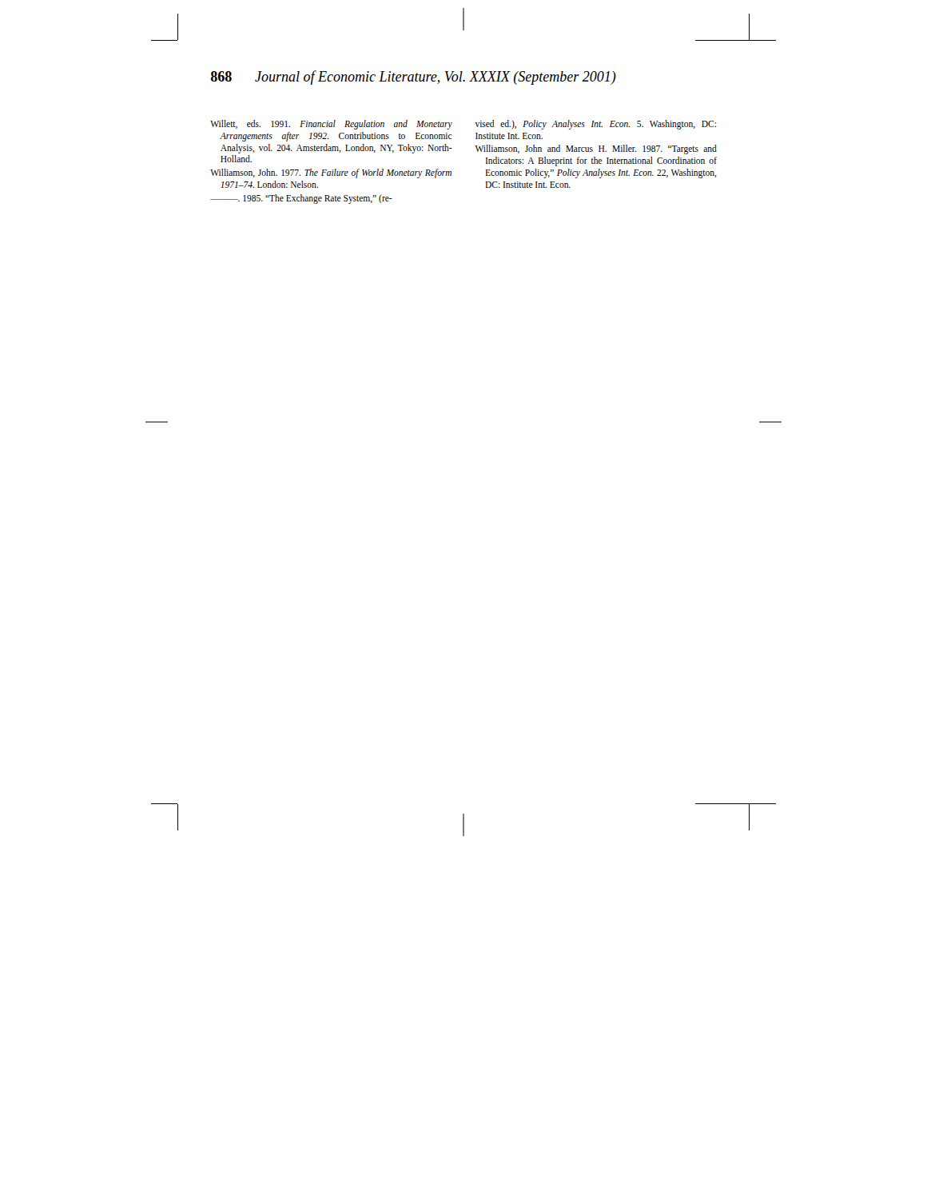868 Journal of Economic Literature, Vol. XXXIX (September 2001)
Willett, eds. 1991. Financial Regulation and Monetary Arrangements after 1992. Contributions to Economic Analysis, vol. 204. Amsterdam, London, NY, Tokyo: North-Holland.
Williamson, John. 1977. The Failure of World Monetary Reform 1971–74. London: Nelson.
———. 1985. “The Exchange Rate System,” (re-
vised ed.), Policy Analyses Int. Econ. 5. Washington, DC: Institute Int. Econ.
Williamson, John and Marcus H. Miller. 1987. “Targets and Indicators: A Blueprint for the International Coordination of Economic Policy,” Policy Analyses Int. Econ. 22, Washington, DC: Institute Int. Econ.